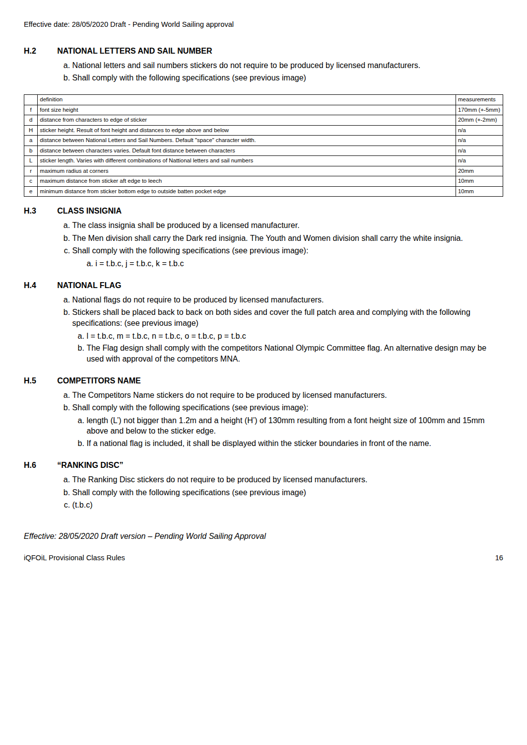Effective date: 28/05/2020 Draft - Pending World Sailing approval
H.2 NATIONAL LETTERS AND SAIL NUMBER
National letters and sail numbers stickers do not require to be produced by licensed manufacturers.
Shall comply with the following specifications (see previous image)
| | definition | measurements |
| f | font size height | 170mm (+-5mm) |
| d | distance from characters to edge of sticker | 20mm (+-2mm) |
| H | sticker height. Result of font height and distances to edge above and below | n/a |
| a | distance between National Letters and Sail Numbers. Default "space" character width. | n/a |
| b | distance between characters varies. Default font distance between characters | n/a |
| L | sticker length. Varies with different combinations of Nattional letters and sail numbers | n/a |
| r | maximum radius at corners | 20mm |
| c | maximum distance from sticker aft edge to leech | 10mm |
| e | minimum distance from sticker bottom edge to outside batten pocket edge | 10mm |
H.3 CLASS INSIGNIA
The class insignia shall be produced by a licensed manufacturer.
The Men division shall carry the Dark red insignia. The Youth and Women division shall carry the white insignia.
Shall comply with the following specifications (see previous image):
a. i = t.b.c, j = t.b.c, k = t.b.c
H.4 NATIONAL FLAG
National flags do not require to be produced by licensed manufacturers.
Stickers shall be placed back to back on both sides and cover the full patch area and complying with the following specifications: (see previous image)
l = t.b.c, m = t.b.c, n = t.b.c, o = t.b.c, p = t.b.c
The Flag design shall comply with the competitors National Olympic Committee flag. An alternative design may be used with approval of the competitors MNA.
H.5 COMPETITORS NAME
The Competitors Name stickers do not require to be produced by licensed manufacturers.
Shall comply with the following specifications (see previous image):
length (L’) not bigger than 1.2m and a height (H’) of 130mm resulting from a font height size of 100mm and 15mm above and below to the sticker edge.
If a national flag is included, it shall be displayed within the sticker boundaries in front of the name.
H.6 “RANKING DISC”
The Ranking Disc stickers do not require to be produced by licensed manufacturers.
Shall comply with the following specifications (see previous image)
(t.b.c)
Effective: 28/05/2020 Draft version – Pending World Sailing Approval
iQFOiL Provisional Class Rules 16